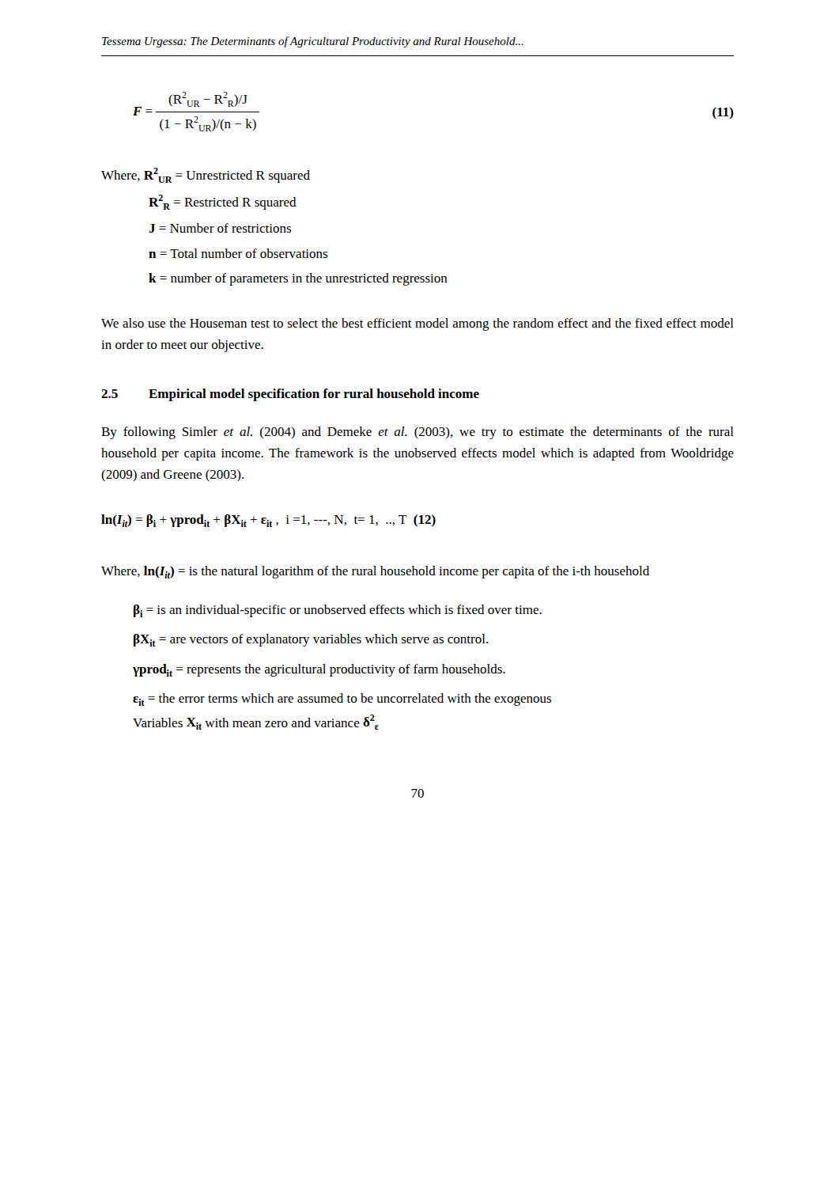Tessema Urgessa: The Determinants of Agricultural Productivity and Rural Household...
F = (R2UR − R2R)/J (1 − R2UR)/(n − k)
(11)
Where, R2UR = Unrestricted R squared
R2R = Restricted R squared
J = Number of restrictions
n = Total number of observations
k = number of parameters in the unrestricted regression
We also use the Houseman test to select the best efficient model among the random effect and the fixed effect model in order to meet our objective.
2.5 Empirical model specification for rural household income
By following Simler et al. (2004) and Demeke et al. (2003), we try to estimate the determinants of the rural household per capita income. The framework is the unobserved effects model which is adapted from Wooldridge (2009) and Greene (2003).
ln(Iit) = βi + γprodit + βXit + εit , i =1, ---, N, t= 1, .., T (12)
Where, ln(Iit) = is the natural logarithm of the rural household income per capita of the i-th household
βi = is an individual-specific or unobserved effects which is fixed over time.
βXit = are vectors of explanatory variables which serve as control.
γprodit = represents the agricultural productivity of farm households.
εit = the error terms which are assumed to be uncorrelated with the exogenous Variables Xit with mean zero and variance δ2ε
70